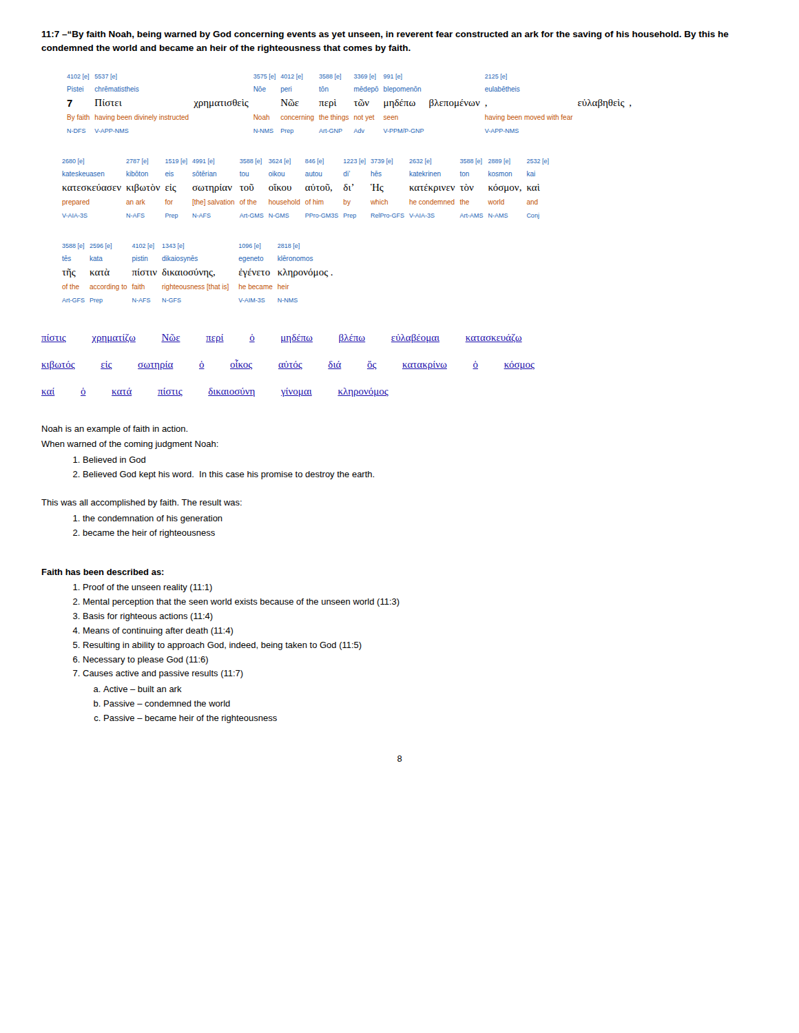11:7 –“By faith Noah, being warned by God concerning events as yet unseen, in reverent fear constructed an ark for the saving of his household. By this he condemned the world and became an heir of the righteousness that comes by faith.
| | 4102 [e] | 5537 [e] | | 3575 [e] | 4012 [e] | 3588 [e] | 3369 [e] | 991 [e] | | 2125 [e] |
| Pistei | chrēmatistheis | | Nōe | peri | tōn | mēdepō | blepomenōn | | eulabētheis |
| 7 | Πίστει | χρηματισθεὶς | | Νῶε | περὶ | τῶν | μηδέπω | βλεπομένων | , | εὐλαβηθεὶς | , |
| By faith | having been divinely instructed | | Noah | concerning | the things | not yet | seen | | having been moved with fear |
| N-DFS | V-APP-NMS | | N-NMS | Prep | Art-GNP | Adv | V-PPM/P-GNP | | V-APP-NMS |
| 2680 [e] | 2787 [e] | 1519 [e] | 4991 [e] | 3588 [e] | 3624 [e] | 846 [e] | 1223 [e] | 3739 [e] | 2632 [e] | 3588 [e] | 2889 [e] | 2532 [e] |
| kateskeuasen | kibōton | eis | sōtērian | tou | oikou | autou | di’ | hēs | katekrinen | ton | kosmon | kai |
| κατεσκεύασεν | κιβωτὸν | εἰς | σωτηρίαν | τοῦ | οἴκου | αὐτοῦ , | δι’ | Ἡς | κατέκρινεν | τὸν | κόσμον , | καὶ |
| prepared | an ark | for | [the] salvation | of the | household | of him | by | which | he condemned | the | world | and |
| V-AIA-3S | N-AFS | Prep | N-AFS | Art-GMS | N-GMS | PPro-GM3S | Prep | RelPro-GFS | V-AIA-3S | Art-AMS | N-AMS | Conj |
| 3588 [e] | 2596 [e] | 4102 [e] | 1343 [e] | | 1096 [e] | 2818 [e] |
| tēs | kata | pistin | dikaiosynēs | | egeneto | klēronomos |
| τῆς | κατὰ | πίστιν | δικαιοσύνης , | | ἐγένετο | κληρονόμος . |
| of the | according to | faith | righteousness [that is] | | he became | heir |
| Art-GFS | Prep | N-AFS | N-GFS | | V-AIM-3S | N-NMS |
πίστις χρηματίζω Νῶε περί ὁ μηδέπω βλέπω εὐλαβέομαι κατασκευάζω
κιβωτός εἰς σωτηρία ὁ οἶκος αὐτός διά ὅς κατακρίνω ὁ κόσμος
καί ὁ κατά πίστις δικαιοσύνη γίνομαι κληρονόμος
Noah is an example of faith in action.
When warned of the coming judgment Noah:
Believed in God
Believed God kept his word. In this case his promise to destroy the earth.
This was all accomplished by faith. The result was:
the condemnation of his generation
became the heir of righteousness
Faith has been described as:
Proof of the unseen reality (11:1)
Mental perception that the seen world exists because of the unseen world (11:3)
Basis for righteous actions (11:4)
Means of continuing after death (11:4)
Resulting in ability to approach God, indeed, being taken to God (11:5)
Necessary to please God (11:6)
Causes active and passive results (11:7)
Active – built an ark
Passive – condemned the world
Passive – became heir of the righteousness
8